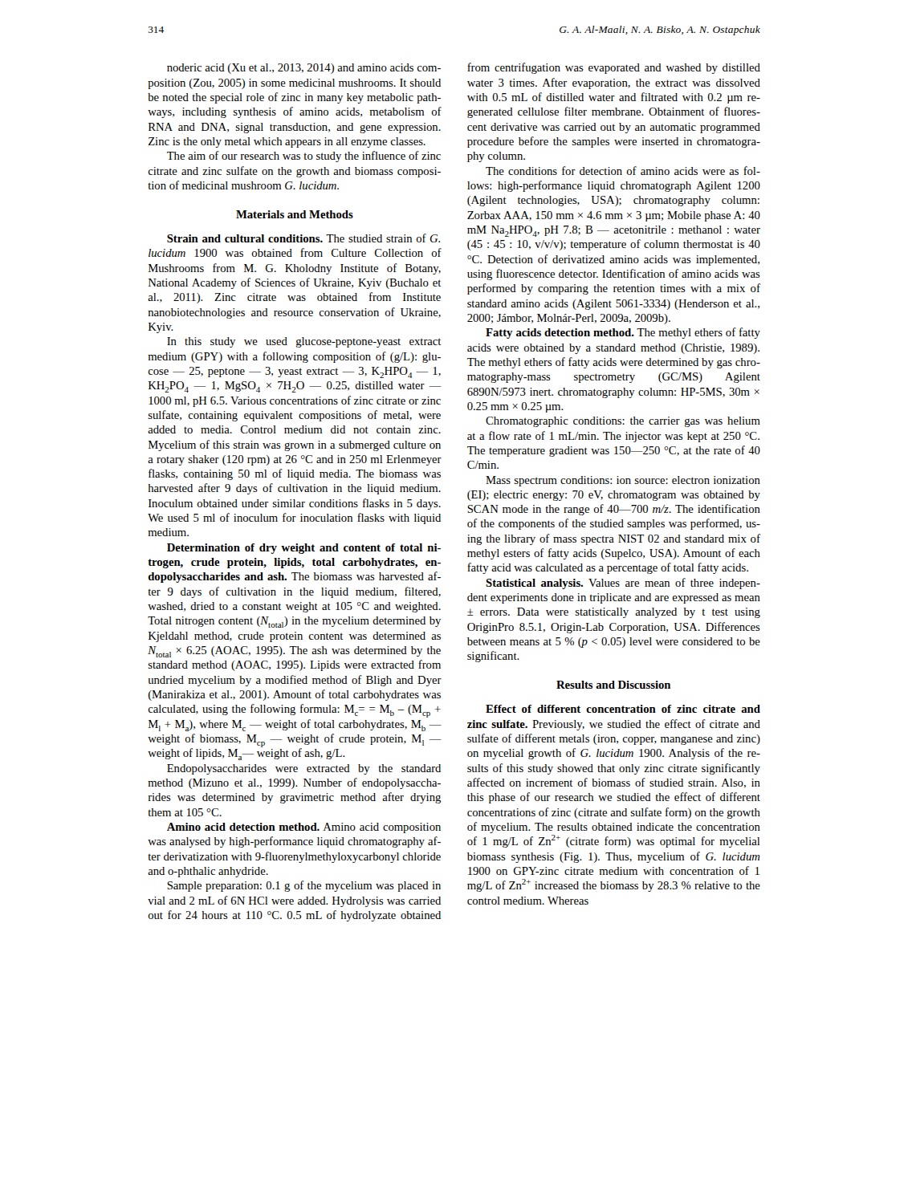314 G. A. Al-Maali, N. A. Bisko, A. N. Ostapchuk
noderic acid (Xu et al., 2013, 2014) and amino acids composition (Zou, 2005) in some medicinal mushrooms. It should be noted the special role of zinc in many key metabolic pathways, including synthesis of amino acids, metabolism of RNA and DNA, signal transduction, and gene expression. Zinc is the only metal which appears in all enzyme classes.
The aim of our research was to study the influence of zinc citrate and zinc sulfate on the growth and biomass composition of medicinal mushroom G. lucidum.
Materials and Methods
Strain and cultural conditions. The studied strain of G. lucidum 1900 was obtained from Culture Collection of Mushrooms from M. G. Kholodny Institute of Botany, National Academy of Sciences of Ukraine, Kyiv (Buchalo et al., 2011). Zinc citrate was obtained from Institute nanobiotechnologies and resource conservation of Ukraine, Kyiv.
In this study we used glucose-peptone-yeast extract medium (GPY) with a following composition of (g/L): glucose — 25, peptone — 3, yeast extract — 3, K2HPO4 — 1, KH2PO4 — 1, MgSO4 × 7H2O — 0.25, distilled water — 1000 ml, pH 6.5. Various concentrations of zinc citrate or zinc sulfate, containing equivalent compositions of metal, were added to media. Control medium did not contain zinc. Mycelium of this strain was grown in a submerged culture on a rotary shaker (120 rpm) at 26 °C and in 250 ml Erlenmeyer flasks, containing 50 ml of liquid media. The biomass was harvested after 9 days of cultivation in the liquid medium. Inoculum obtained under similar conditions flasks in 5 days. We used 5 ml of inoculum for inoculation flasks with liquid medium.
Determination of dry weight and content of total nitrogen, crude protein, lipids, total carbohydrates, endopolysaccharides and ash. The biomass was harvested after 9 days of cultivation in the liquid medium, filtered, washed, dried to a constant weight at 105 °C and weighted. Total nitrogen content (Ntotal) in the mycelium determined by Kjeldahl method, crude protein content was determined as Ntotal × 6.25 (AOAC, 1995). The ash was determined by the standard method (AOAC, 1995). Lipids were extracted from undried mycelium by a modified method of Bligh and Dyer (Manirakiza et al., 2001). Amount of total carbohydrates was calculated, using the following formula: Mc= = Mb – (Mcp + Ml + Ma), where Mc — weight of total carbohydrates, Mb — weight of biomass, Mcp — weight of crude protein, Ml — weight of lipids, Ma— weight of ash, g/L.
Endopolysaccharides were extracted by the standard method (Mizuno et al., 1999). Number of endopolysaccharides was determined by gravimetric method after drying them at 105 °C.
Amino acid detection method. Amino acid composition was analysed by high-performance liquid chromatography after derivatization with 9-fluorenylmethyloxycarbonyl chloride and o-phthalic anhydride.
Sample preparation: 0.1 g of the mycelium was placed in vial and 2 mL of 6N HCl were added. Hydrolysis was carried out for 24 hours at 110 °C. 0.5 mL of hydrolyzate obtained from centrifugation was evaporated and washed by distilled water 3 times. After evaporation, the extract was dissolved with 0.5 mL of distilled water and filtrated with 0.2 µm regenerated cellulose filter membrane. Obtainment of fluorescent derivative was carried out by an automatic programmed procedure before the samples were inserted in chromatography column.
The conditions for detection of amino acids were as follows: high-performance liquid chromatograph Agilent 1200 (Agilent technologies, USA); chromatography column: Zorbax AAA, 150 mm × 4.6 mm × 3 µm; Mobile phase A: 40 mM Na2HPO4, pH 7.8; B — acetonitrile : methanol : water (45 : 45 : 10, v/v/v); temperature of column thermostat is 40 °C. Detection of derivatized amino acids was implemented, using fluorescence detector. Identification of amino acids was performed by comparing the retention times with a mix of standard amino acids (Agilent 5061-3334) (Henderson et al., 2000; Jámbor, Molnár-Perl, 2009a, 2009b).
Fatty acids detection method. The methyl ethers of fatty acids were obtained by a standard method (Christie, 1989). The methyl ethers of fatty acids were determined by gas chromatography-mass spectrometry (GC/MS) Agilent 6890N/5973 inert. chromatography column: HP-5MS, 30m × 0.25 mm × 0.25 µm.
Chromatographic conditions: the carrier gas was helium at a flow rate of 1 mL/min. The injector was kept at 250 °C. The temperature gradient was 150—250 °C, at the rate of 40 C/min.
Mass spectrum conditions: ion source: electron ionization (EI); electric energy: 70 eV, chromatogram was obtained by SCAN mode in the range of 40—700 m/z. The identification of the components of the studied samples was performed, using the library of mass spectra NIST 02 and standard mix of methyl esters of fatty acids (Supelco, USA). Amount of each fatty acid was calculated as a percentage of total fatty acids.
Statistical analysis. Values are mean of three independent experiments done in triplicate and are expressed as mean ± errors. Data were statistically analyzed by t test using OriginPro 8.5.1, Origin-Lab Corporation, USA. Differences between means at 5 % (p < 0.05) level were considered to be significant.
Results and Discussion
Effect of different concentration of zinc citrate and zinc sulfate. Previously, we studied the effect of citrate and sulfate of different metals (iron, copper, manganese and zinc) on mycelial growth of G. lucidum 1900. Analysis of the results of this study showed that only zinc citrate significantly affected on increment of biomass of studied strain. Also, in this phase of our research we studied the effect of different concentrations of zinc (citrate and sulfate form) on the growth of mycelium. The results obtained indicate the concentration of 1 mg/L of Zn2+ (citrate form) was optimal for mycelial biomass synthesis (Fig. 1). Thus, mycelium of G. lucidum 1900 on GPY-zinc citrate medium with concentration of 1 mg/L of Zn2+ increased the biomass by 28.3 % relative to the control medium. Whereas